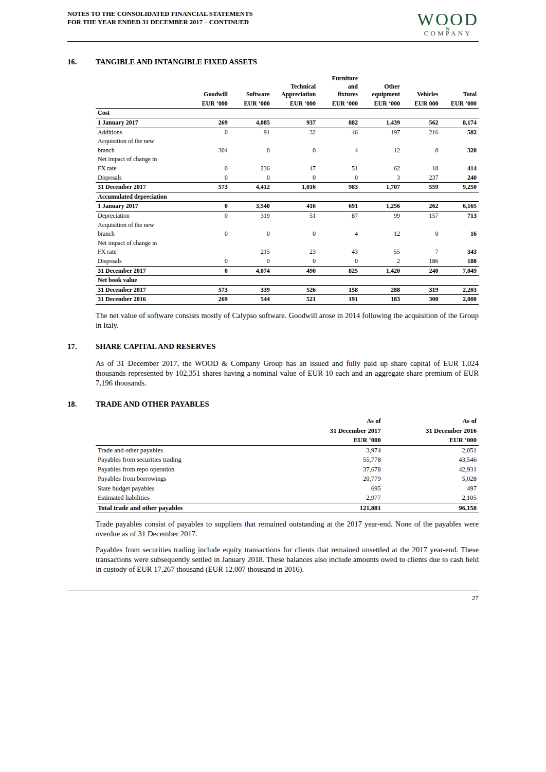Notes to the Consolidated Financial Statements
for the year ended 31 December 2017 – continued
WOOD & COMPANY
16. Tangible and Intangible Fixed Assets
| | Goodwill | Software | Technical Appreciation | Furniture and fixtures | Other equipment | Vehicles | Total |
| --- | --- | --- | --- | --- | --- | --- | --- |
| | EUR ‘000 | EUR ‘000 | EUR ‘000 | EUR ‘000 | EUR ‘000 | EUR 000 | EUR ‘000 |
| Cost | |
| 1 January 2017 | 269 | 4,085 | 937 | 882 | 1,439 | 562 | 8,174 |
| Additions | 0 | 91 | 32 | 46 | 197 | 216 | 582 |
| Acquisition of the new | |
| branch | 304 | 0 | 0 | 4 | 12 | 0 | 320 |
| Net impact of change in | |
| FX rate | 0 | 236 | 47 | 51 | 62 | 18 | 414 |
| Disposals | 0 | 0 | 0 | 0 | 3 | 237 | 240 |
| 31 December 2017 | 573 | 4,412 | 1,016 | 983 | 1,707 | 559 | 9,250 |
| Accumulated depreciation | |
| 1 January 2017 | 0 | 3,540 | 416 | 691 | 1,256 | 262 | 6,165 |
| Depreciation | 0 | 319 | 51 | 87 | 99 | 157 | 713 |
| Acquisition of the new | |
| branch | 0 | 0 | 0 | 4 | 12 | 0 | 16 |
| Net impact of change in | |
| FX rate | | 215 | 23 | 43 | 55 | 7 | 343 |
| Disposals | 0 | 0 | 0 | 0 | 2 | 186 | 188 |
| 31 December 2017 | 0 | 4,074 | 490 | 825 | 1,420 | 240 | 7,049 |
| Net book value | |
| 31 December 2017 | 573 | 339 | 526 | 158 | 288 | 319 | 2,203 |
| 31 December 2016 | 269 | 544 | 521 | 191 | 183 | 300 | 2,008 |
The net value of software consists mostly of Calypso software. Goodwill arose in 2014 following the acquisition of the Group in Italy.
17. Share Capital and Reserves
As of 31 December 2017, the WOOD & Company Group has an issued and fully paid up share capital of EUR 1,024 thousands represented by 102,351 shares having a nominal value of EUR 10 each and an aggregate share premium of EUR 7,196 thousands.
18. Trade and Other Payables
| | As of | As of |
| --- | --- | --- |
| | 31 December 2017 | 31 December 2016 |
| | EUR ‘000 | EUR ‘000 |
| Trade and other payables | 3,974 | 2,051 |
| Payables from securities trading | 55,778 | 43,546 |
| Payables from repo operation | 37,678 | 42,931 |
| Payables from borrowings | 20,779 | 5,028 |
| State budget payables | 695 | 497 |
| Estimated liabilities | 2,977 | 2,105 |
| Total trade and other payables | 121,881 | 96,158 |
Trade payables consist of payables to suppliers that remained outstanding at the 2017 year-end. None of the payables were overdue as of 31 December 2017.
Payables from securities trading include equity transactions for clients that remained unsettled at the 2017 year-end. These transactions were subsequently settled in January 2018. These balances also include amounts owed to clients due to cash held in custody of EUR 17,267 thousand (EUR 12,007 thousand in 2016).
27